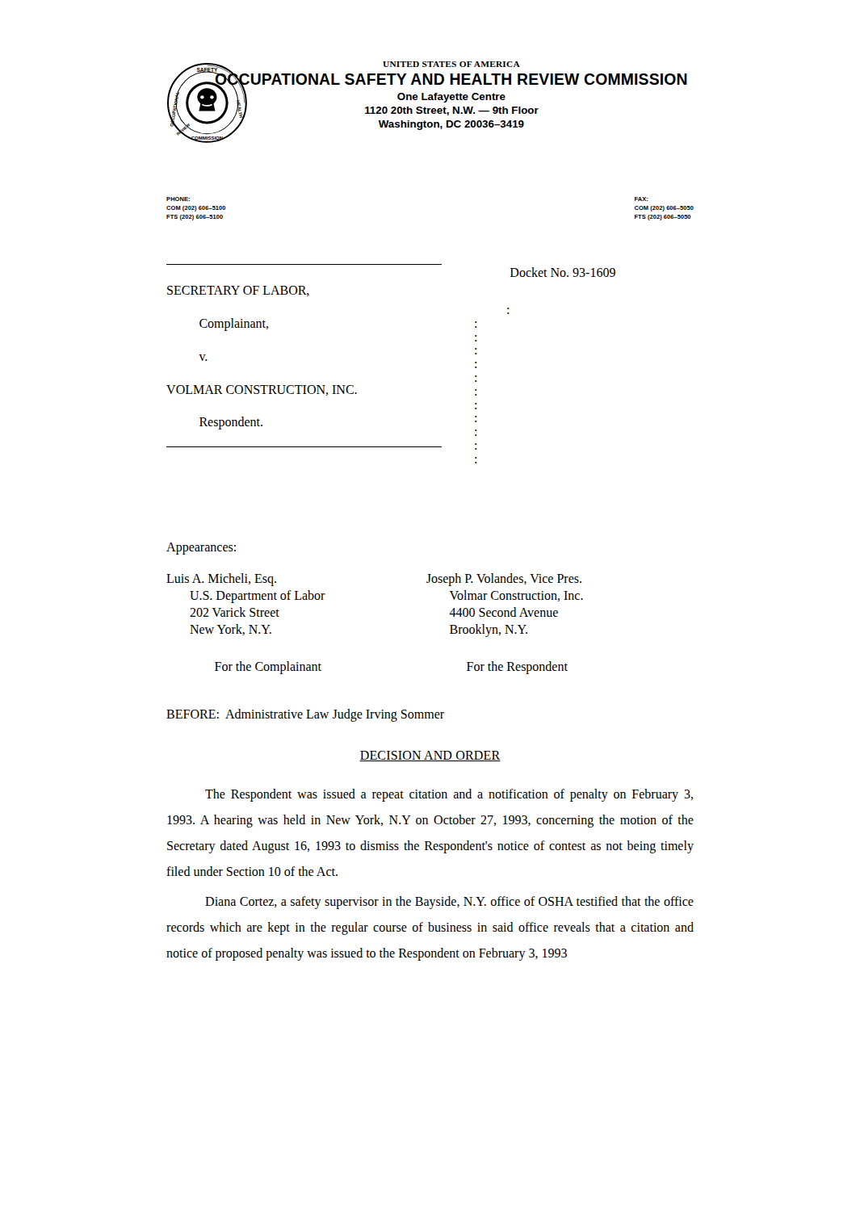SAFETY COMMISSION OCCUPATIONAL HEALTH REVIEW
UNITED STATES OF AMERICA
OCCUPATIONAL SAFETY AND HEALTH REVIEW COMMISSION
One Lafayette Centre
1120 20th Street, N.W. — 9th Floor
Washington, DC 20036–3419
PHONE:
COM (202) 606–5100
FTS (202) 606–5100
FAX:
COM (202) 606–5050
FTS (202) 606–5050
| SECRETARY OF LABOR, Complainant, v. VOLMAR CONSTRUCTION, INC. Respondent. | : : : : : : : : : : : : | Docket No. 93-1609 |
Appearances:
| Luis A. Micheli, Esq. U.S. Department of Labor 202 Varick Street New York, N.Y. For the Complainant | Joseph P. Volandes, Vice Pres. Volmar Construction, Inc. 4400 Second Avenue Brooklyn, N.Y. For the Respondent |
BEFORE: Administrative Law Judge Irving Sommer
DECISION AND ORDER
The Respondent was issued a repeat citation and a notification of penalty on February 3, 1993. A hearing was held in New York, N.Y on October 27, 1993, concerning the motion of the Secretary dated August 16, 1993 to dismiss the Respondent's notice of contest as not being timely filed under Section 10 of the Act.
Diana Cortez, a safety supervisor in the Bayside, N.Y. office of OSHA testified that the office records which are kept in the regular course of business in said office reveals that a citation and notice of proposed penalty was issued to the Respondent on February 3, 1993